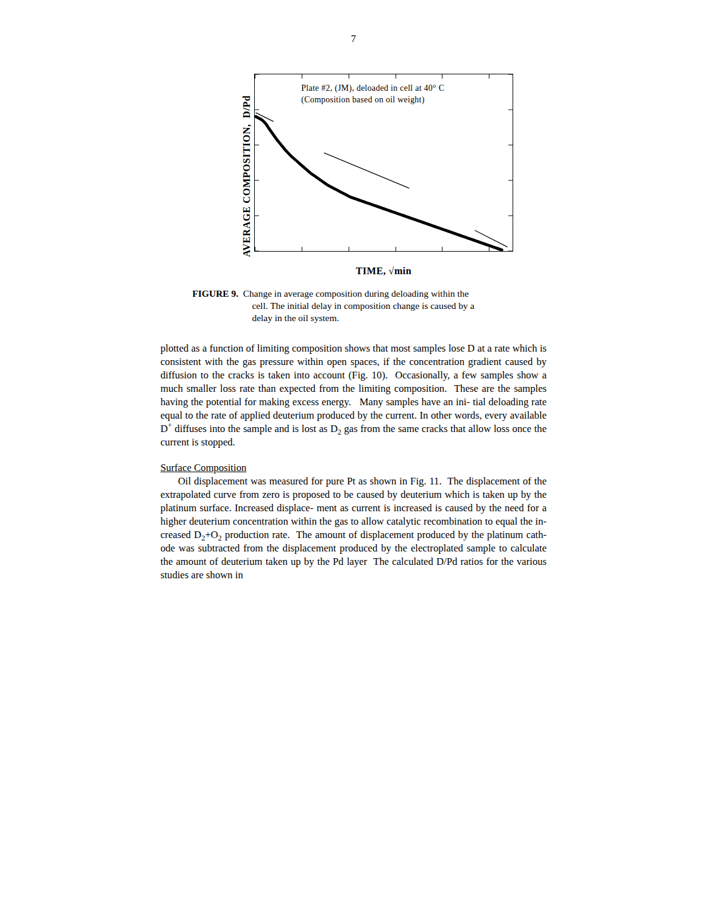7
AVERAGE COMPOSITION, D/Pd
0.85
0.80
0.75
0.70
0.65
0.60
0
10
20
30
40
50
Plate #2, (JM), deloaded in cell at 40° C
(Composition based on oil weight)
TIME, √min
FIGURE 9. Change in average composition during deloading within the cell. The initial delay in composition change is caused by a delay in the oil system.
plotted as a function of limiting composition shows that most samples lose D at a rate which is consistent with the gas pressure within open spaces, if the concentration gradient caused by diffusion to the cracks is taken into account (Fig. 10). Occasionally, a few samples show a much smaller loss rate than expected from the limiting composition. These are the samples having the potential for making excess energy. Many samples have an ini- tial deloading rate equal to the rate of applied deuterium produced by the current. In other words, every available D+ diffuses into the sample and is lost as D2 gas from the same cracks that allow loss once the current is stopped.
Surface Composition
Oil displacement was measured for pure Pt as shown in Fig. 11. The displacement of the extrapolated curve from zero is proposed to be caused by deuterium which is taken up by the platinum surface. Increased displace- ment as current is increased is caused by the need for a higher deuterium concentration within the gas to allow catalytic recombination to equal the increased D2+O2 production rate. The amount of displacement produced by the platinum cathode was subtracted from the displacement produced by the electroplated sample to calculate the amount of deuterium taken up by the Pd layer The calculated D/Pd ratios for the various studies are shown in